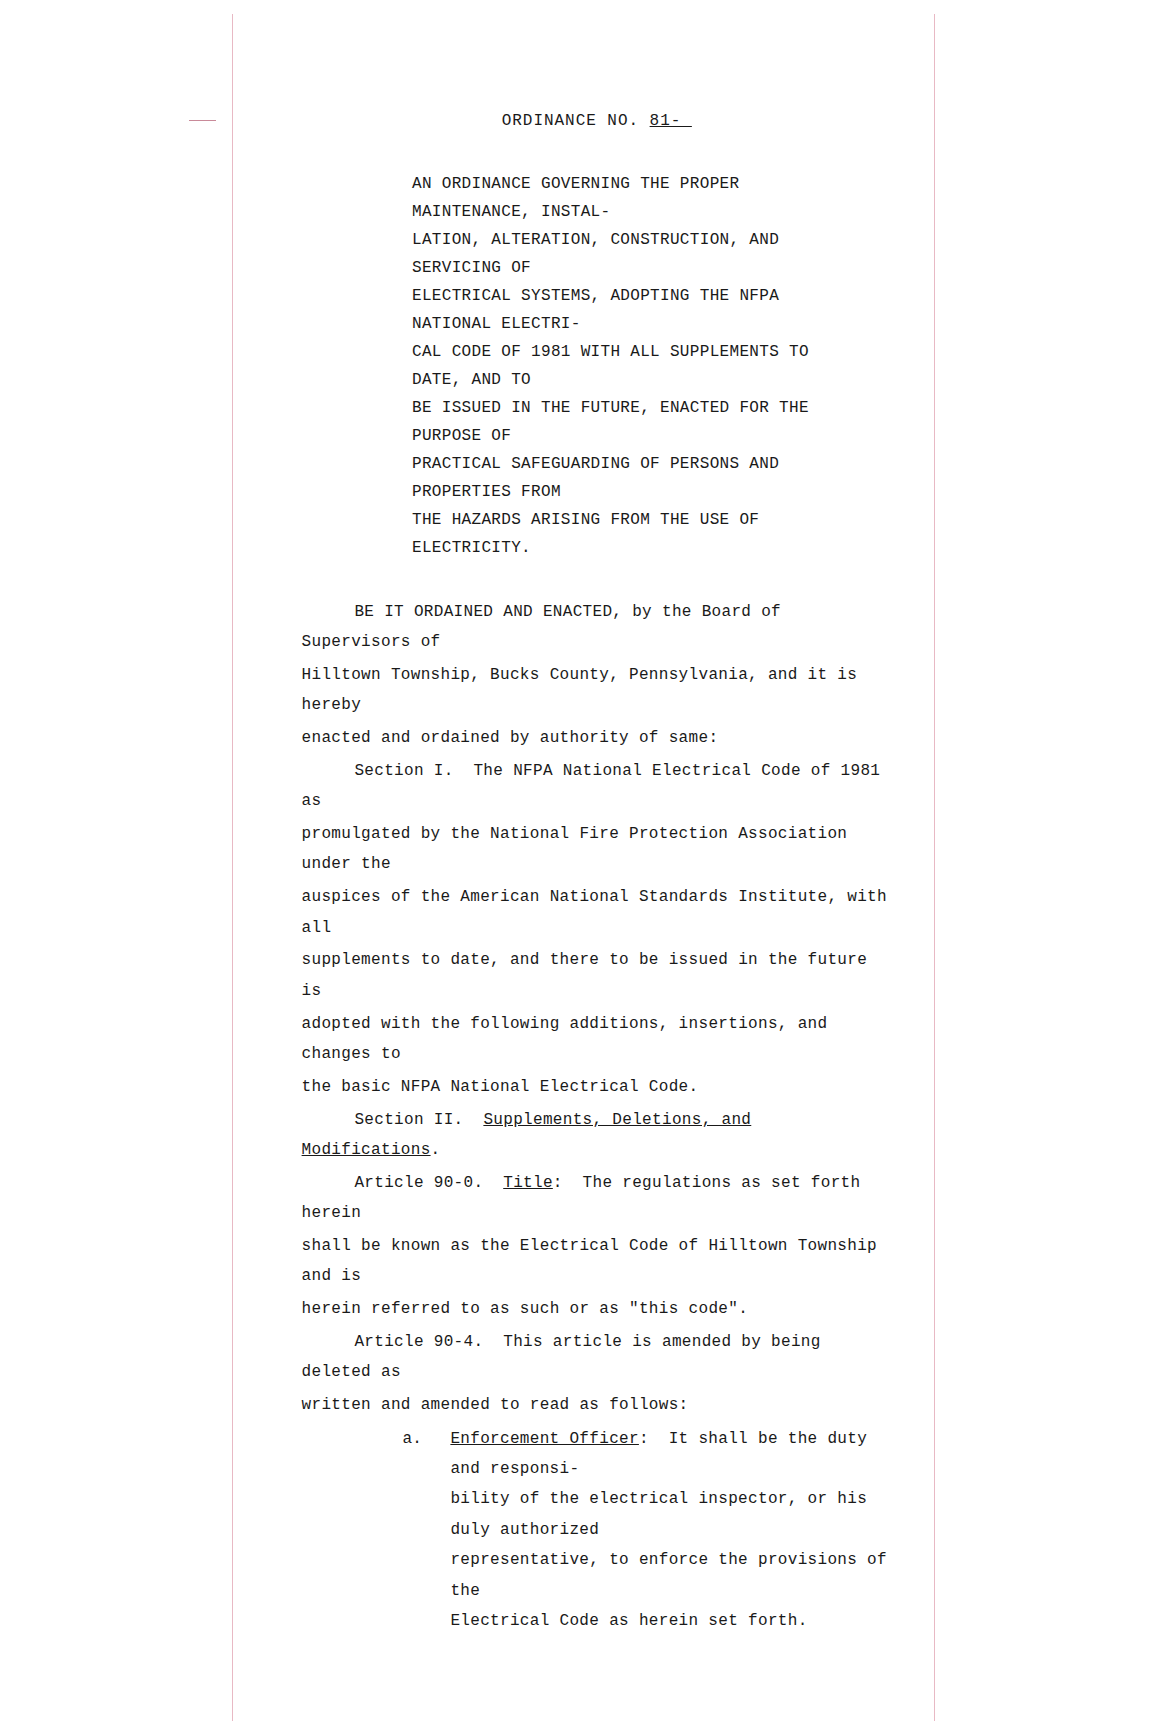ORDINANCE NO. 81-
AN ORDINANCE GOVERNING THE PROPER MAINTENANCE, INSTAL-
LATION, ALTERATION, CONSTRUCTION, AND SERVICING OF
ELECTRICAL SYSTEMS, ADOPTING THE NFPA NATIONAL ELECTRI-
CAL CODE OF 1981 WITH ALL SUPPLEMENTS TO DATE, AND TO
BE ISSUED IN THE FUTURE, ENACTED FOR THE PURPOSE OF
PRACTICAL SAFEGUARDING OF PERSONS AND PROPERTIES FROM
THE HAZARDS ARISING FROM THE USE OF ELECTRICITY.
BE IT ORDAINED AND ENACTED, by the Board of Supervisors of
Hilltown Township, Bucks County, Pennsylvania, and it is hereby
enacted and ordained by authority of same:
Section I. The NFPA National Electrical Code of 1981 as
promulgated by the National Fire Protection Association under the
auspices of the American National Standards Institute, with all
supplements to date, and there to be issued in the future is
adopted with the following additions, insertions, and changes to
the basic NFPA National Electrical Code.
Section II. Supplements, Deletions, and Modifications.
Article 90-0. Title: The regulations as set forth herein
shall be known as the Electrical Code of Hilltown Township and is
herein referred to as such or as "this code".
Article 90-4. This article is amended by being deleted as
written and amended to read as follows:
a. Enforcement Officer: It shall be the duty and responsi-
bility of the electrical inspector, or his duly authorized
representative, to enforce the provisions of the
Electrical Code as herein set forth.